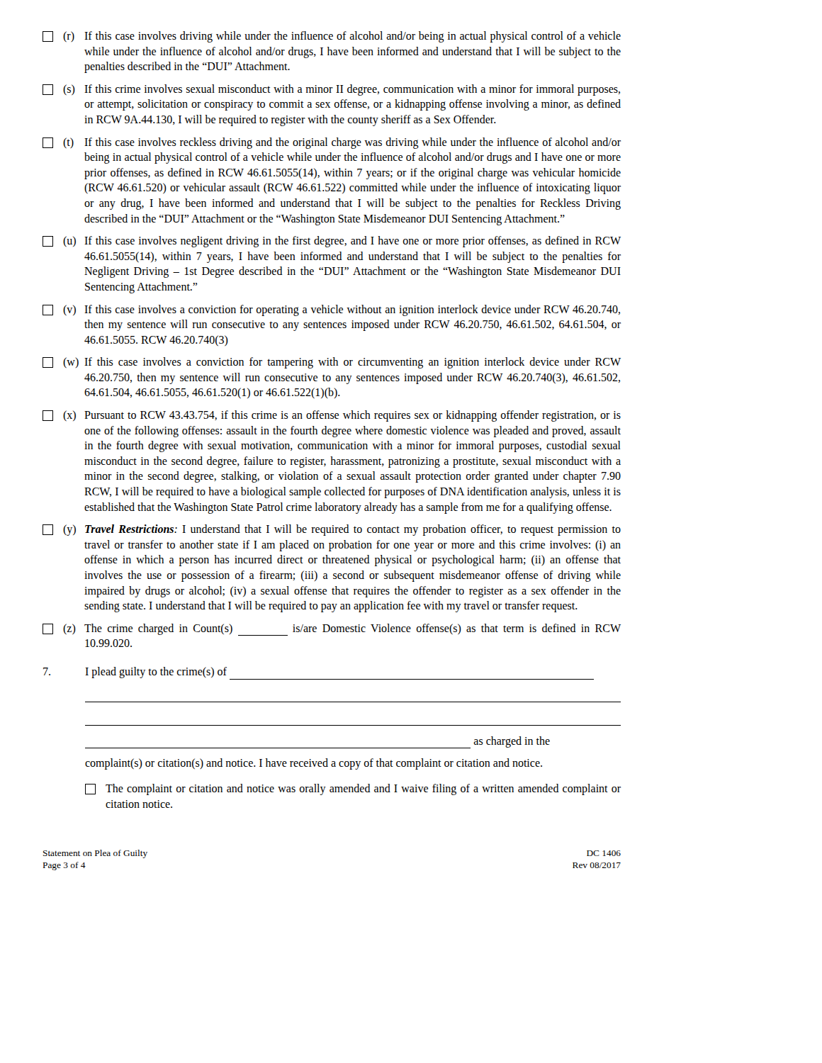(r)
If this case involves driving while under the influence of alcohol and/or being in actual physical control of a vehicle while under the influence of alcohol and/or drugs, I have been informed and understand that I will be subject to the penalties described in the “DUI” Attachment.
(s)
If this crime involves sexual misconduct with a minor II degree, communication with a minor for immoral purposes, or attempt, solicitation or conspiracy to commit a sex offense, or a kidnapping offense involving a minor, as defined in RCW 9A.44.130, I will be required to register with the county sheriff as a Sex Offender.
(t)
If this case involves reckless driving and the original charge was driving while under the influence of alcohol and/or being in actual physical control of a vehicle while under the influence of alcohol and/or drugs and I have one or more prior offenses, as defined in RCW 46.61.5055(14), within 7 years; or if the original charge was vehicular homicide (RCW 46.61.520) or vehicular assault (RCW 46.61.522) committed while under the influence of intoxicating liquor or any drug, I have been informed and understand that I will be subject to the penalties for Reckless Driving described in the “DUI” Attachment or the “Washington State Misdemeanor DUI Sentencing Attachment.”
(u)
If this case involves negligent driving in the first degree, and I have one or more prior offenses, as defined in RCW 46.61.5055(14), within 7 years, I have been informed and understand that I will be subject to the penalties for Negligent Driving – 1st Degree described in the “DUI” Attachment or the “Washington State Misdemeanor DUI Sentencing Attachment.”
(v)
If this case involves a conviction for operating a vehicle without an ignition interlock device under RCW 46.20.740, then my sentence will run consecutive to any sentences imposed under RCW 46.20.750, 46.61.502, 64.61.504, or 46.61.5055. RCW 46.20.740(3)
(w)
If this case involves a conviction for tampering with or circumventing an ignition interlock device under RCW 46.20.750, then my sentence will run consecutive to any sentences imposed under RCW 46.20.740(3), 46.61.502, 64.61.504, 46.61.5055, 46.61.520(1) or 46.61.522(1)(b).
(x)
Pursuant to RCW 43.43.754, if this crime is an offense which requires sex or kidnapping offender registration, or is one of the following offenses: assault in the fourth degree where domestic violence was pleaded and proved, assault in the fourth degree with sexual motivation, communication with a minor for immoral purposes, custodial sexual misconduct in the second degree, failure to register, harassment, patronizing a prostitute, sexual misconduct with a minor in the second degree, stalking, or violation of a sexual assault protection order granted under chapter 7.90 RCW, I will be required to have a biological sample collected for purposes of DNA identification analysis, unless it is established that the Washington State Patrol crime laboratory already has a sample from me for a qualifying offense.
(y)
Travel Restrictions: I understand that I will be required to contact my probation officer, to request permission to travel or transfer to another state if I am placed on probation for one year or more and this crime involves: (i) an offense in which a person has incurred direct or threatened physical or psychological harm; (ii) an offense that involves the use or possession of a firearm; (iii) a second or subsequent misdemeanor offense of driving while impaired by drugs or alcohol; (iv) a sexual offense that requires the offender to register as a sex offender in the sending state. I understand that I will be required to pay an application fee with my travel or transfer request.
(z)
The crime charged in Count(s) is/are Domestic Violence offense(s) as that term is defined in RCW 10.99.020.
7.
I plead guilty to the crime(s) of
as charged in the
complaint(s) or citation(s) and notice. I have received a copy of that complaint or citation and notice.
The complaint or citation and notice was orally amended and I waive filing of a written amended complaint or citation notice.
Statement on Plea of Guilty
Page 3 of 4
DC 1406
Rev 08/2017